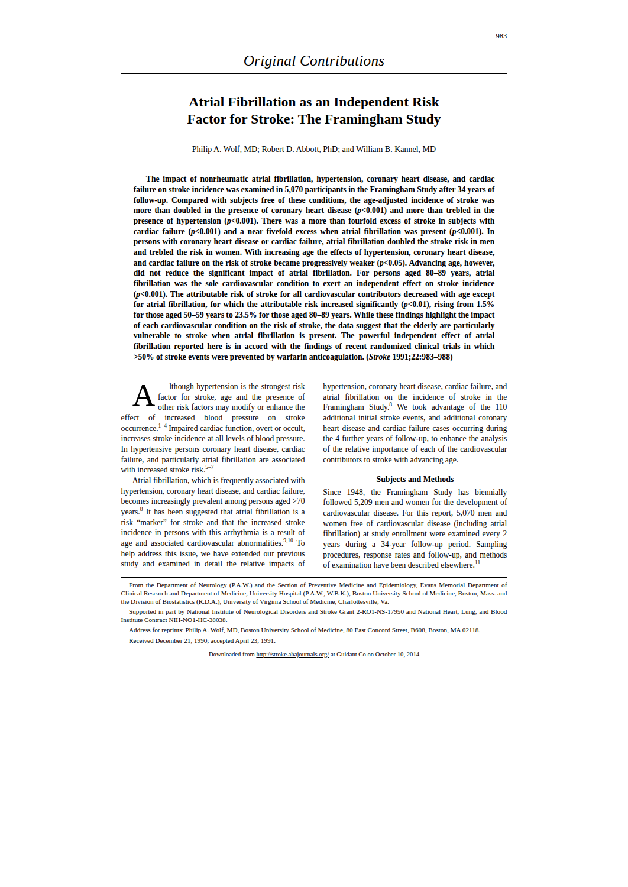983
Original Contributions
Atrial Fibrillation as an Independent Risk
Factor for Stroke: The Framingham Study
Philip A. Wolf, MD; Robert D. Abbott, PhD; and William B. Kannel, MD
The impact of nonrheumatic atrial fibrillation, hypertension, coronary heart disease, and cardiac failure on stroke incidence was examined in 5,070 participants in the Framingham Study after 34 years of follow-up. Compared with subjects free of these conditions, the age-adjusted incidence of stroke was more than doubled in the presence of coronary heart disease (p<0.001) and more than trebled in the presence of hypertension (p<0.001). There was a more than fourfold excess of stroke in subjects with cardiac failure (p<0.001) and a near fivefold excess when atrial fibrillation was present (p<0.001). In persons with coronary heart disease or cardiac failure, atrial fibrillation doubled the stroke risk in men and trebled the risk in women. With increasing age the effects of hypertension, coronary heart disease, and cardiac failure on the risk of stroke became progressively weaker (p<0.05). Advancing age, however, did not reduce the significant impact of atrial fibrillation. For persons aged 80–89 years, atrial fibrillation was the sole cardiovascular condition to exert an independent effect on stroke incidence (p<0.001). The attributable risk of stroke for all cardiovascular contributors decreased with age except for atrial fibrillation, for which the attributable risk increased significantly (p<0.01), rising from 1.5% for those aged 50–59 years to 23.5% for those aged 80–89 years. While these findings highlight the impact of each cardiovascular condition on the risk of stroke, the data suggest that the elderly are particularly vulnerable to stroke when atrial fibrillation is present. The powerful independent effect of atrial fibrillation reported here is in accord with the findings of recent randomized clinical trials in which >50% of stroke events were prevented by warfarin anticoagulation. (Stroke 1991;22:983–988)
Although hypertension is the strongest risk factor for stroke, age and the presence of other risk factors may modify or enhance the effect of increased blood pressure on stroke occurrence.1–4 Impaired cardiac function, overt or occult, increases stroke incidence at all levels of blood pressure. In hypertensive persons coronary heart disease, cardiac failure, and particularly atrial fibrillation are associated with increased stroke risk.5–7
Atrial fibrillation, which is frequently associated with hypertension, coronary heart disease, and cardiac failure, becomes increasingly prevalent among persons aged >70 years.8 It has been suggested that atrial fibrillation is a risk “marker” for stroke and that the increased stroke incidence in persons with this arrhythmia is a result of age and associated cardiovascular abnormalities.9,10 To help address this issue, we have extended our previous study and examined in detail the relative impacts of hypertension, coronary heart disease, cardiac failure, and atrial fibrillation on the incidence of stroke in the Framingham Study.8 We took advantage of the 110 additional initial stroke events, and additional coronary heart disease and cardiac failure cases occurring during the 4 further years of follow-up, to enhance the analysis of the relative importance of each of the cardiovascular contributors to stroke with advancing age.
Subjects and Methods
Since 1948, the Framingham Study has biennially followed 5,209 men and women for the development of cardiovascular disease. For this report, 5,070 men and women free of cardiovascular disease (including atrial fibrillation) at study enrollment were examined every 2 years during a 34-year follow-up period. Sampling procedures, response rates and follow-up, and methods of examination have been described elsewhere.11
From the Department of Neurology (P.A.W.) and the Section of Preventive Medicine and Epidemiology, Evans Memorial Department of Clinical Research and Department of Medicine, University Hospital (P.A.W., W.B.K.), Boston University School of Medicine, Boston, Mass. and the Division of Biostatistics (R.D.A.), University of Virginia School of Medicine, Charlottesville, Va.
Supported in part by National Institute of Neurological Disorders and Stroke Grant 2-RO1-NS-17950 and National Heart, Lung, and Blood Institute Contract NIH-NO1-HC-38038.
Address for reprints: Philip A. Wolf, MD, Boston University School of Medicine, 80 East Concord Street, B608, Boston, MA 02118.
Received December 21, 1990; accepted April 23, 1991.
Downloaded from http://stroke.ahajournals.org/ at Guidant Co on October 10, 2014